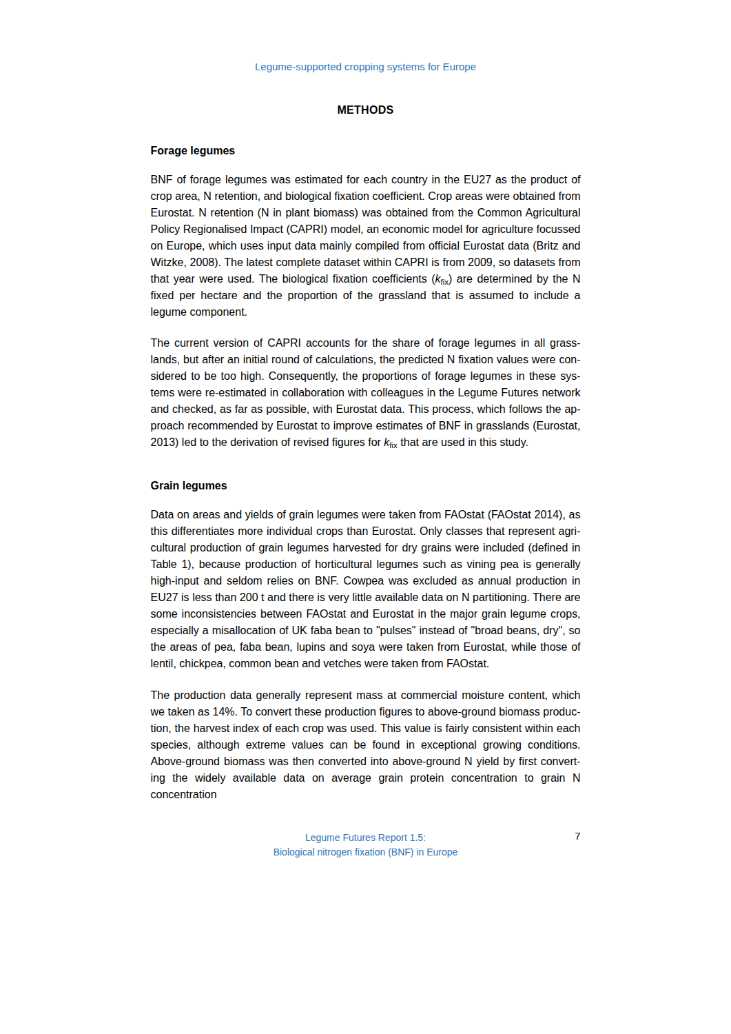Legume-supported cropping systems for Europe
METHODS
Forage legumes
BNF of forage legumes was estimated for each country in the EU27 as the product of crop area, N retention, and biological fixation coefficient. Crop areas were obtained from Eurostat. N retention (N in plant biomass) was obtained from the Common Agricultural Policy Regionalised Impact (CAPRI) model, an economic model for agriculture focussed on Europe, which uses input data mainly compiled from official Eurostat data (Britz and Witzke, 2008). The latest complete dataset within CAPRI is from 2009, so datasets from that year were used. The biological fixation coefficients (kfix) are determined by the N fixed per hectare and the proportion of the grassland that is assumed to include a legume component.
The current version of CAPRI accounts for the share of forage legumes in all grasslands, but after an initial round of calculations, the predicted N fixation values were considered to be too high. Consequently, the proportions of forage legumes in these systems were re-estimated in collaboration with colleagues in the Legume Futures network and checked, as far as possible, with Eurostat data. This process, which follows the approach recommended by Eurostat to improve estimates of BNF in grasslands (Eurostat, 2013) led to the derivation of revised figures for kfix that are used in this study.
Grain legumes
Data on areas and yields of grain legumes were taken from FAOstat (FAOstat 2014), as this differentiates more individual crops than Eurostat. Only classes that represent agricultural production of grain legumes harvested for dry grains were included (defined in Table 1), because production of horticultural legumes such as vining pea is generally high-input and seldom relies on BNF. Cowpea was excluded as annual production in EU27 is less than 200 t and there is very little available data on N partitioning. There are some inconsistencies between FAOstat and Eurostat in the major grain legume crops, especially a misallocation of UK faba bean to "pulses" instead of "broad beans, dry", so the areas of pea, faba bean, lupins and soya were taken from Eurostat, while those of lentil, chickpea, common bean and vetches were taken from FAOstat.
The production data generally represent mass at commercial moisture content, which we taken as 14%. To convert these production figures to above-ground biomass production, the harvest index of each crop was used. This value is fairly consistent within each species, although extreme values can be found in exceptional growing conditions. Above-ground biomass was then converted into above-ground N yield by first converting the widely available data on average grain protein concentration to grain N concentration
Legume Futures Report 1.5:
Biological nitrogen fixation (BNF) in Europe
7